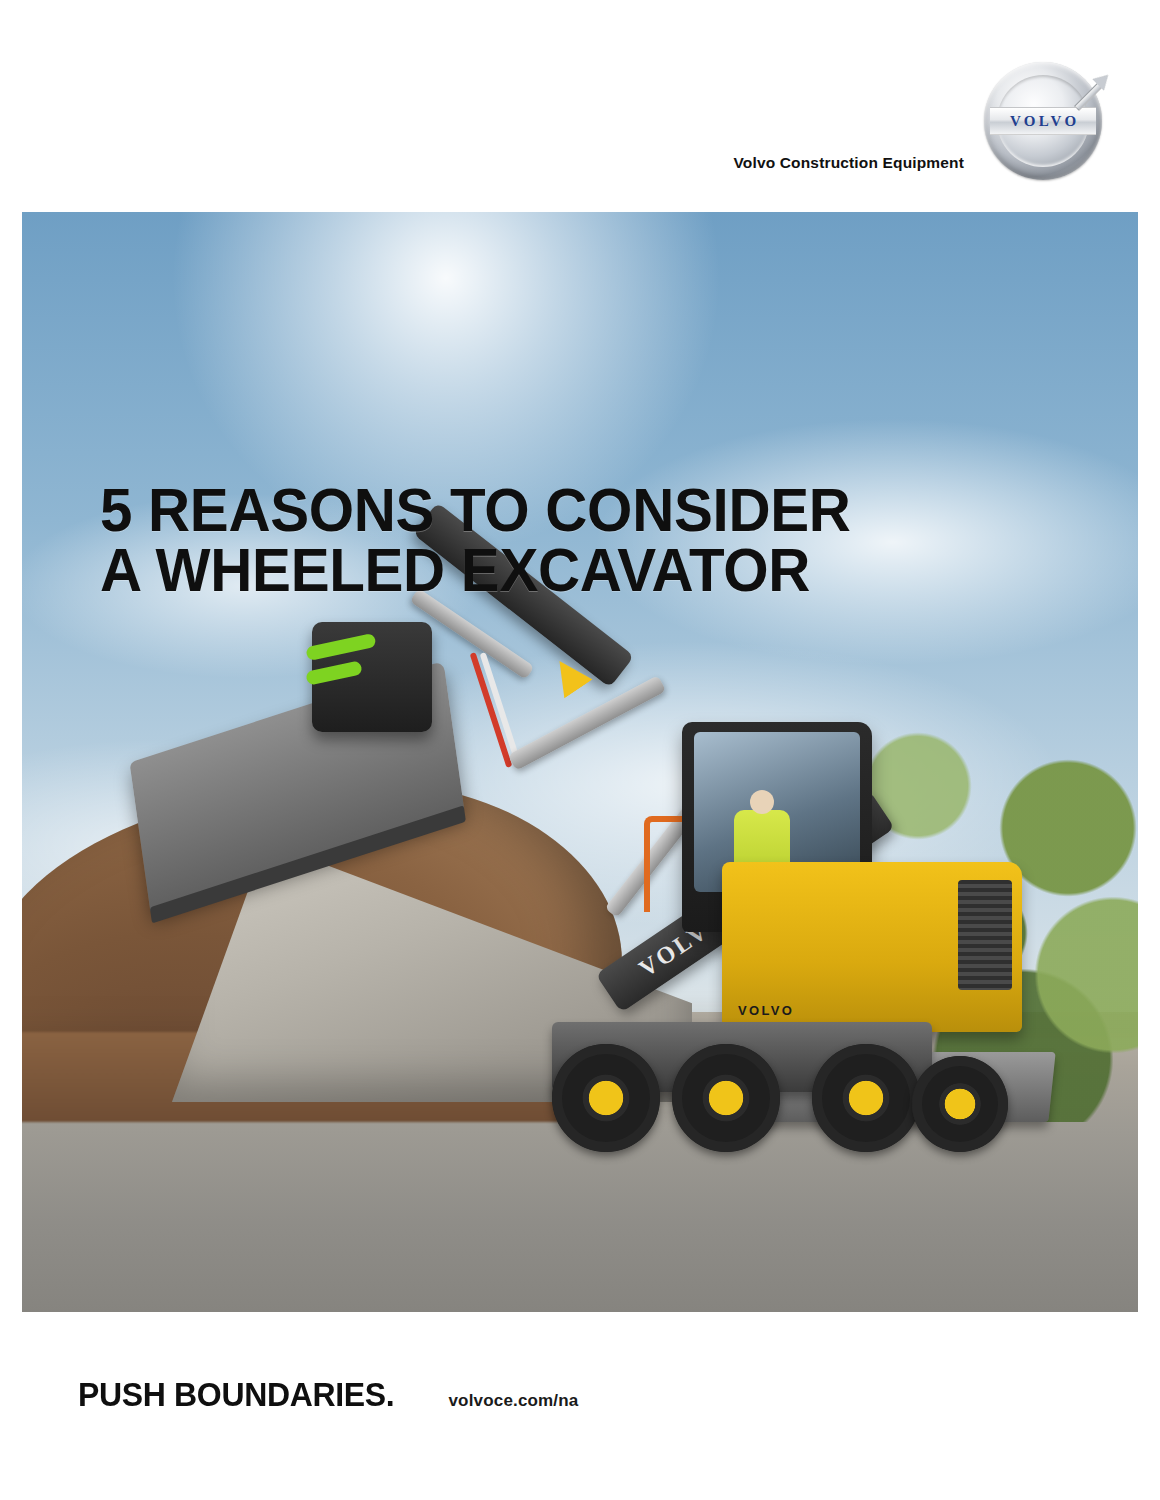Volvo Construction Equipment
VOLVO
VOLVO
VOLVO
5 Reasons to Consider a Wheeled Excavator
Push Boundaries.
volvoce.com/na